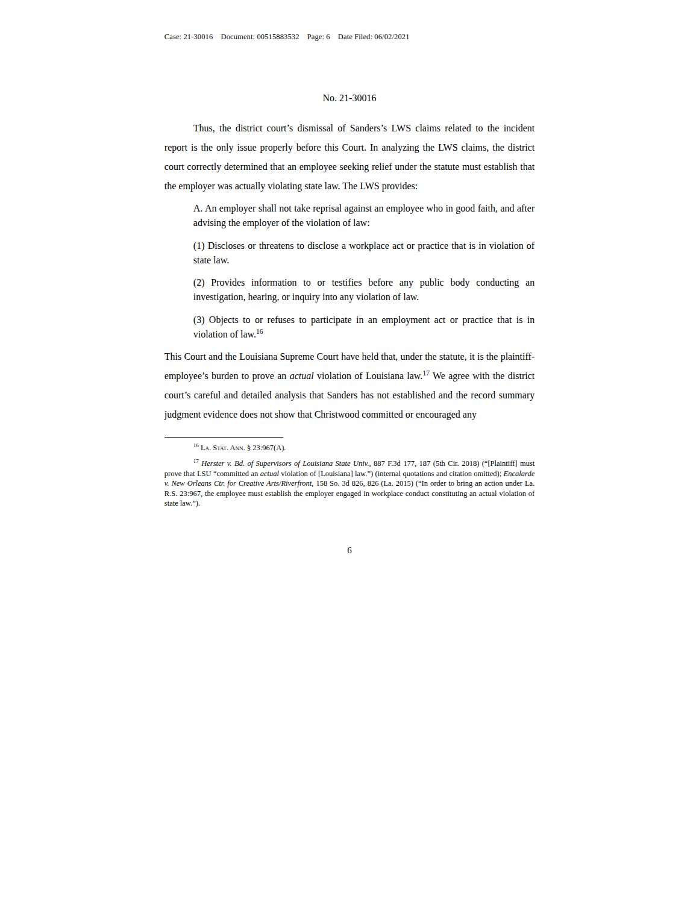Case: 21-30016 Document: 00515883532 Page: 6 Date Filed: 06/02/2021
No. 21-30016
Thus, the district court’s dismissal of Sanders’s LWS claims related to the incident report is the only issue properly before this Court. In analyzing the LWS claims, the district court correctly determined that an employee seeking relief under the statute must establish that the employer was actually violating state law. The LWS provides:
A. An employer shall not take reprisal against an employee who in good faith, and after advising the employer of the violation of law:
(1) Discloses or threatens to disclose a workplace act or practice that is in violation of state law.
(2) Provides information to or testifies before any public body conducting an investigation, hearing, or inquiry into any violation of law.
(3) Objects to or refuses to participate in an employment act or practice that is in violation of law.16
This Court and the Louisiana Supreme Court have held that, under the statute, it is the plaintiff-employee’s burden to prove an actual violation of Louisiana law.17 We agree with the district court’s careful and detailed analysis that Sanders has not established and the record summary judgment evidence does not show that Christwood committed or encouraged any
16 La. Stat. Ann. § 23:967(A).
17 Herster v. Bd. of Supervisors of Louisiana State Univ., 887 F.3d 177, 187 (5th Cir. 2018) (“[Plaintiff] must prove that LSU “committed an actual violation of [Louisiana] law.”) (internal quotations and citation omitted); Encalarde v. New Orleans Ctr. for Creative Arts/Riverfront, 158 So. 3d 826, 826 (La. 2015) (“In order to bring an action under La. R.S. 23:967, the employee must establish the employer engaged in workplace conduct constituting an actual violation of state law.”).
6